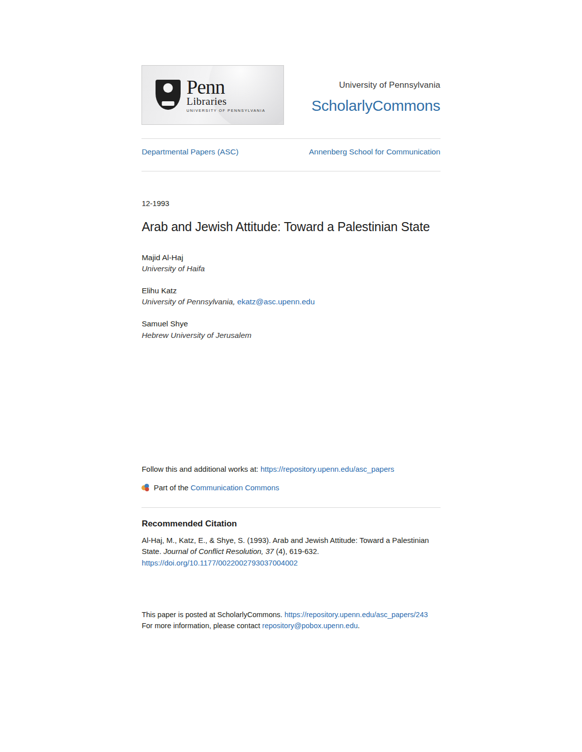Penn Libraries University of Pennsylvania
University of Pennsylvania
ScholarlyCommons
Departmental Papers (ASC)
Annenberg School for Communication
12-1993
Arab and Jewish Attitude: Toward a Palestinian State
Majid Al-Haj University of Haifa
Elihu Katz University of Pennsylvania, ekatz@asc.upenn.edu
Samuel Shye Hebrew University of Jerusalem
Follow this and additional works at: https://repository.upenn.edu/asc_papers
Part of the Communication Commons
Recommended Citation
Al-Haj, M., Katz, E., & Shye, S. (1993). Arab and Jewish Attitude: Toward a Palestinian State. Journal of Conflict Resolution, 37 (4), 619-632. https://doi.org/10.1177/0022002793037004002
This paper is posted at ScholarlyCommons. https://repository.upenn.edu/asc_papers/243
For more information, please contact repository@pobox.upenn.edu.